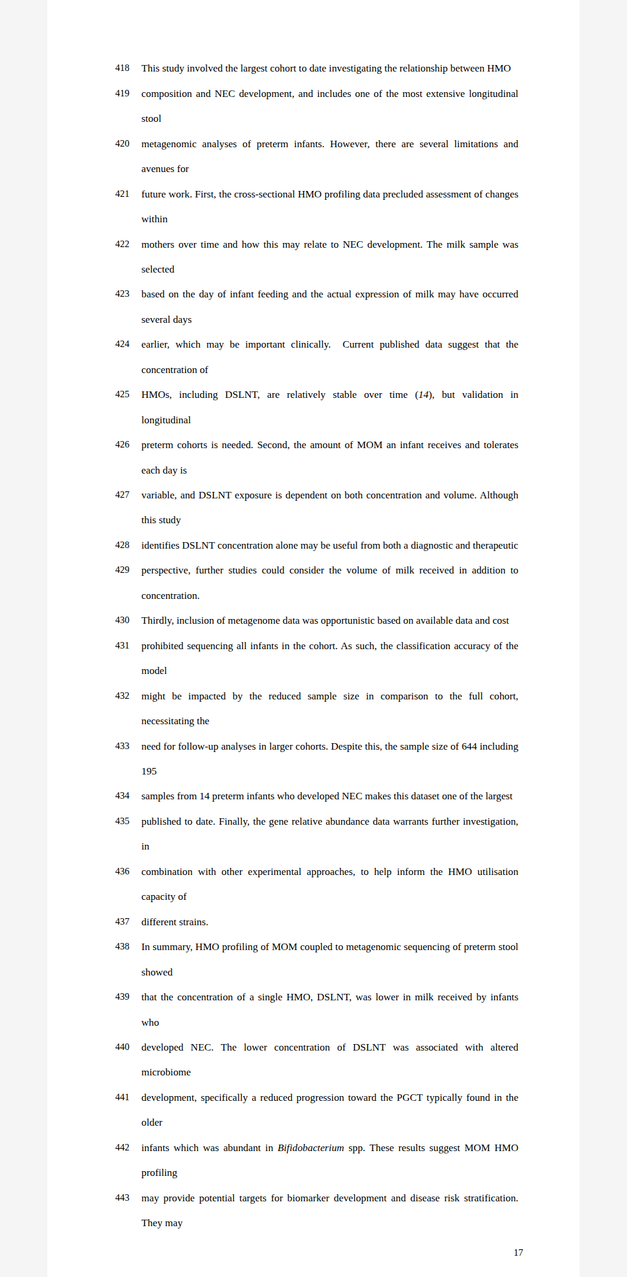This study involved the largest cohort to date investigating the relationship between HMO
composition and NEC development, and includes one of the most extensive longitudinal stool
metagenomic analyses of preterm infants. However, there are several limitations and avenues for
future work. First, the cross-sectional HMO profiling data precluded assessment of changes within
mothers over time and how this may relate to NEC development. The milk sample was selected
based on the day of infant feeding and the actual expression of milk may have occurred several days
earlier, which may be important clinically. Current published data suggest that the concentration of
HMOs, including DSLNT, are relatively stable over time (14), but validation in longitudinal
preterm cohorts is needed. Second, the amount of MOM an infant receives and tolerates each day is
variable, and DSLNT exposure is dependent on both concentration and volume. Although this study
identifies DSLNT concentration alone may be useful from both a diagnostic and therapeutic
perspective, further studies could consider the volume of milk received in addition to concentration.
Thirdly, inclusion of metagenome data was opportunistic based on available data and cost
prohibited sequencing all infants in the cohort. As such, the classification accuracy of the model
might be impacted by the reduced sample size in comparison to the full cohort, necessitating the
need for follow-up analyses in larger cohorts. Despite this, the sample size of 644 including 195
samples from 14 preterm infants who developed NEC makes this dataset one of the largest
published to date. Finally, the gene relative abundance data warrants further investigation, in
combination with other experimental approaches, to help inform the HMO utilisation capacity of
different strains.
In summary, HMO profiling of MOM coupled to metagenomic sequencing of preterm stool showed
that the concentration of a single HMO, DSLNT, was lower in milk received by infants who
developed NEC. The lower concentration of DSLNT was associated with altered microbiome
development, specifically a reduced progression toward the PGCT typically found in the older
infants which was abundant in Bifidobacterium spp. These results suggest MOM HMO profiling
may provide potential targets for biomarker development and disease risk stratification. They may
17